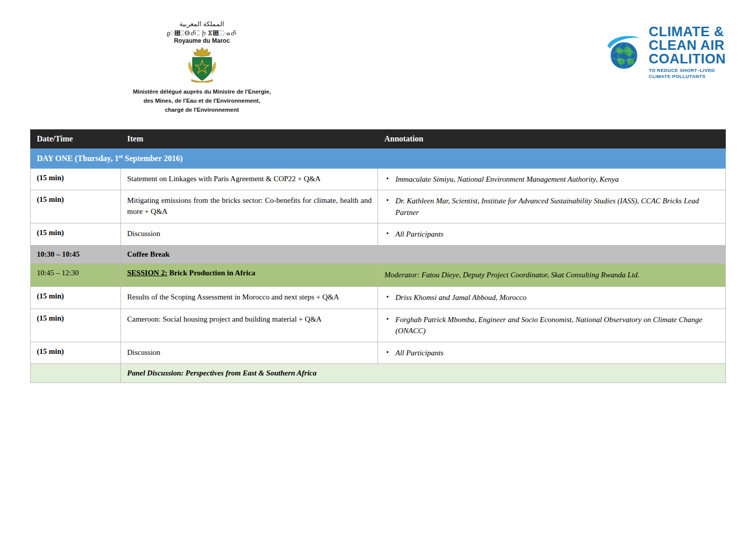المملكة المغربية
ⴒⴾ⴪ⵆⴱⴥⵆ ⴙ ⴵ⴪ⵆⴾⴰⴥ
Royaume du Maroc
Ministère délégué auprès du Ministre de l'Energie,
des Mines, de l'Eau et de l'Environnement,
chargé de l'Environnement
CLIMATE & CLEAN AIR COALITION TO REDUCE SHORT–LIVED
CLIMATE POLLUTANTS
| Date/Time | Item | Annotation |
| DAY ONE (Thursday, 1 st September 2016) |
| (15 min) | Statement on Linkages with Paris Agreement & COP22 + Q&A | Immaculate Simiyu, National Environment Management Authority, Kenya |
| (15 min) | Mitigating emissions from the bricks sector: Co-benefits for climate, health and more + Q&A | Dr. Kathleen Mar, Scientist, Institute for Advanced Sustainability Studies (IASS), CCAC Bricks Lead Partner |
| (15 min) | Discussion | All Participants |
| 10:30 – 10:45 | Coffee Break |
| 10:45 – 12:30 | SESSION 2: Brick Production in Africa | Moderator: Fatou Dieye, Deputy Project Coordinator, Skat Consulting Rwanda Ltd. |
| (15 min) | Results of the Scoping Assessment in Morocco and next steps + Q&A | Driss Khomsi and Jamal Abboud, Morocco |
| (15 min) | Cameroon: Social housing project and building material + Q&A | Forghab Patrick Mbomba, Engineer and Socio Economist, National Observatory on Climate Change (ONACC) |
| (15 min) | Discussion | All Participants |
| | Panel Discussion: Perspectives from East & Southern Africa |